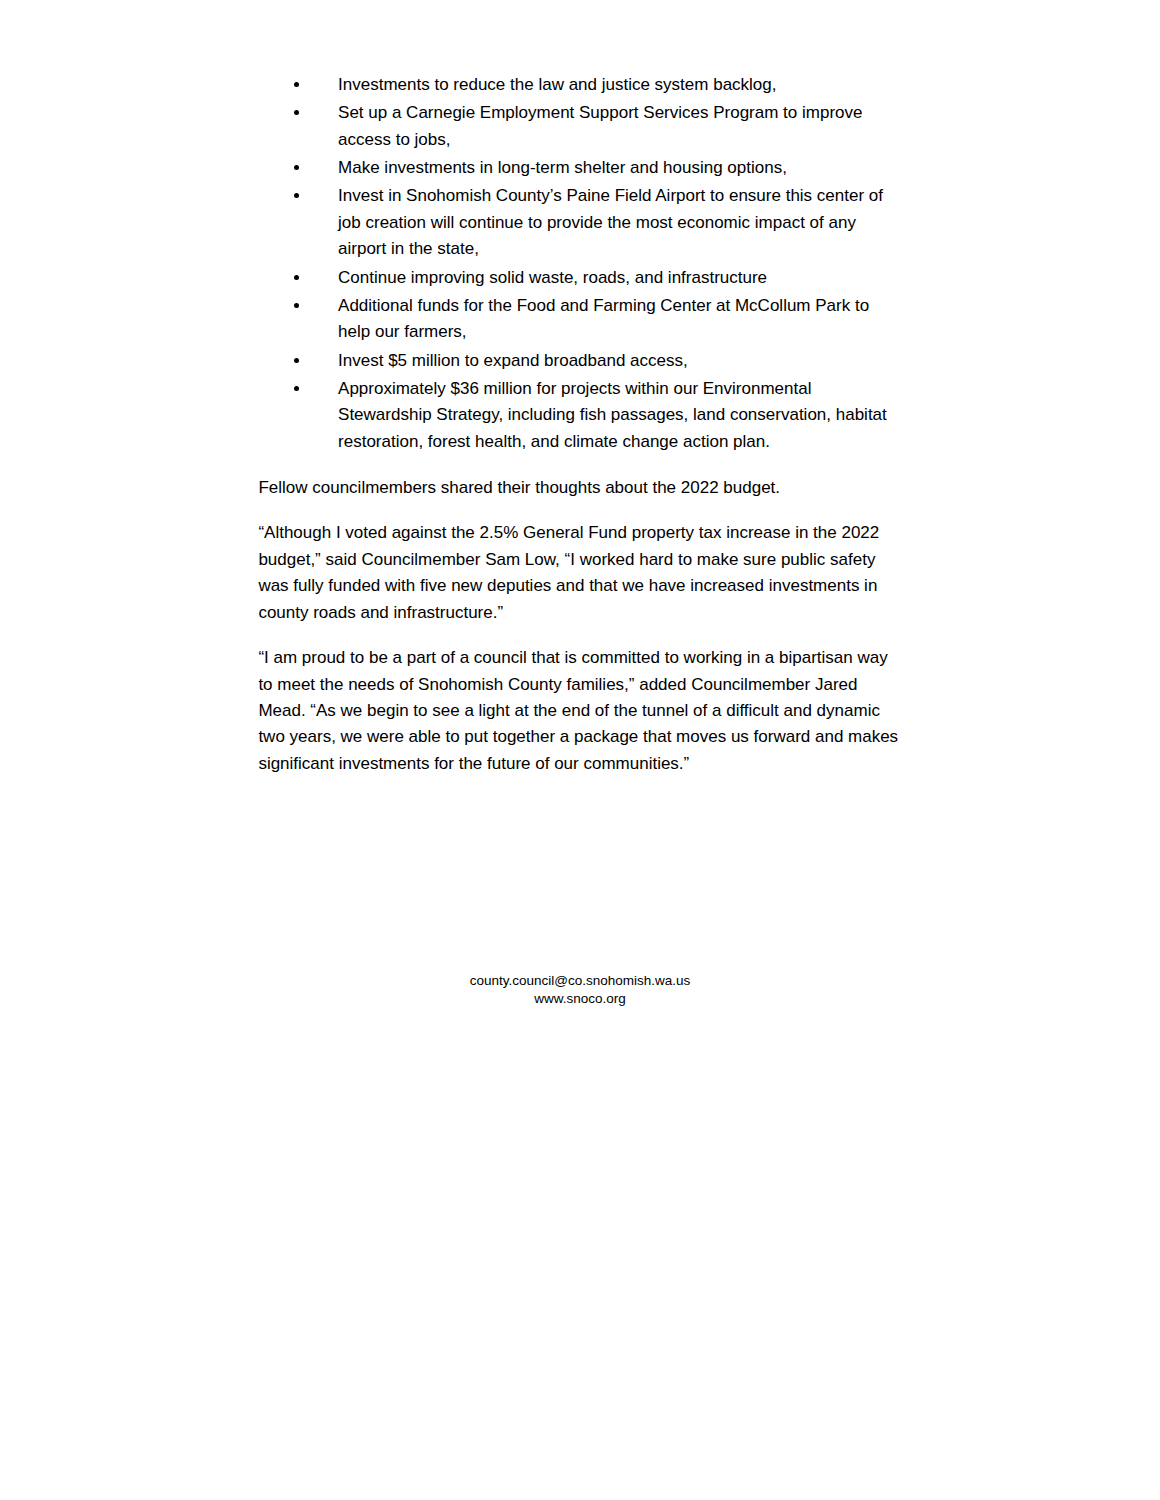Investments to reduce the law and justice system backlog,
Set up a Carnegie Employment Support Services Program to improve access to jobs,
Make investments in long-term shelter and housing options,
Invest in Snohomish County’s Paine Field Airport to ensure this center of job creation will continue to provide the most economic impact of any airport in the state,
Continue improving solid waste, roads, and infrastructure
Additional funds for the Food and Farming Center at McCollum Park to help our farmers,
Invest $5 million to expand broadband access,
Approximately $36 million for projects within our Environmental Stewardship Strategy, including fish passages, land conservation, habitat restoration, forest health, and climate change action plan.
Fellow councilmembers shared their thoughts about the 2022 budget.
“Although I voted against the 2.5% General Fund property tax increase in the 2022 budget,” said Councilmember Sam Low, “I worked hard to make sure public safety was fully funded with five new deputies and that we have increased investments in county roads and infrastructure.”
“I am proud to be a part of a council that is committed to working in a bipartisan way to meet the needs of Snohomish County families,” added Councilmember Jared Mead. “As we begin to see a light at the end of the tunnel of a difficult and dynamic two years, we were able to put together a package that moves us forward and makes significant investments for the future of our communities.”
county.council@co.snohomish.wa.us
www.snoco.org